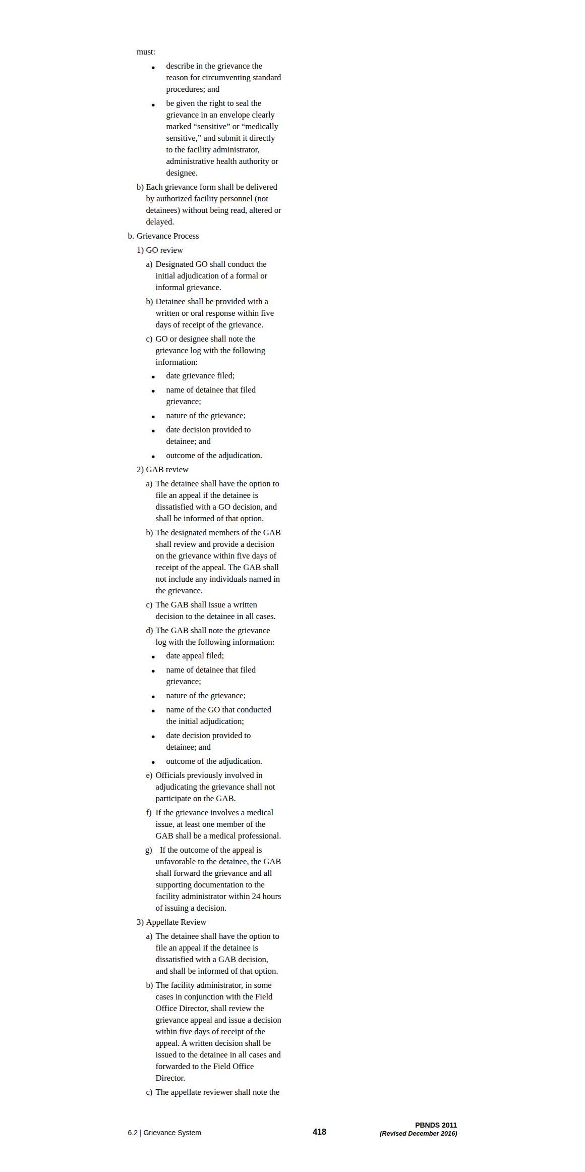must:
●describe in the grievance the reason for circumventing standard procedures; and
●be given the right to seal the grievance in an envelope clearly marked “sensitive” or “medically sensitive,” and submit it directly to the facility administrator, administrative health authority or designee.
b) Each grievance form shall be delivered by authorized facility personnel (not detainees) without being read, altered or delayed.
b. Grievance Process
1) GO review
a) Designated GO shall conduct the initial adjudication of a formal or informal grievance.
b) Detainee shall be provided with a written or oral response within five days of receipt of the grievance.
c) GO or designee shall note the grievance log with the following information:
●date grievance filed;
●name of detainee that filed grievance;
●nature of the grievance;
●date decision provided to detainee; and
●outcome of the adjudication.
2) GAB review
a) The detainee shall have the option to file an appeal if the detainee is dissatisfied with a GO decision, and shall be informed of that option.
b) The designated members of the GAB shall review and provide a decision on the grievance within five days of receipt of the appeal. The GAB shall not include any individuals named in the grievance.
c) The GAB shall issue a written decision to the detainee in all cases.
d) The GAB shall note the grievance log with the following information:
●date appeal filed;
●name of detainee that filed grievance;
●nature of the grievance;
●name of the GO that conducted the initial adjudication;
●date decision provided to detainee; and
●outcome of the adjudication.
e) Officials previously involved in adjudicating the grievance shall not participate on the GAB.
f) If the grievance involves a medical issue, at least one member of the GAB shall be a medical professional.
g) If the outcome of the appeal is unfavorable to the detainee, the GAB shall forward the grievance and all supporting documentation to the facility administrator within 24 hours of issuing a decision.
3) Appellate Review
a) The detainee shall have the option to file an appeal if the detainee is dissatisfied with a GAB decision, and shall be informed of that option.
b) The facility administrator, in some cases in conjunction with the Field Office Director, shall review the grievance appeal and issue a decision within five days of receipt of the appeal. A written decision shall be issued to the detainee in all cases and forwarded to the Field Office Director.
c) The appellate reviewer shall note the
6.2 | Grievance System
418
PBNDS 2011
(Revised December 2016)